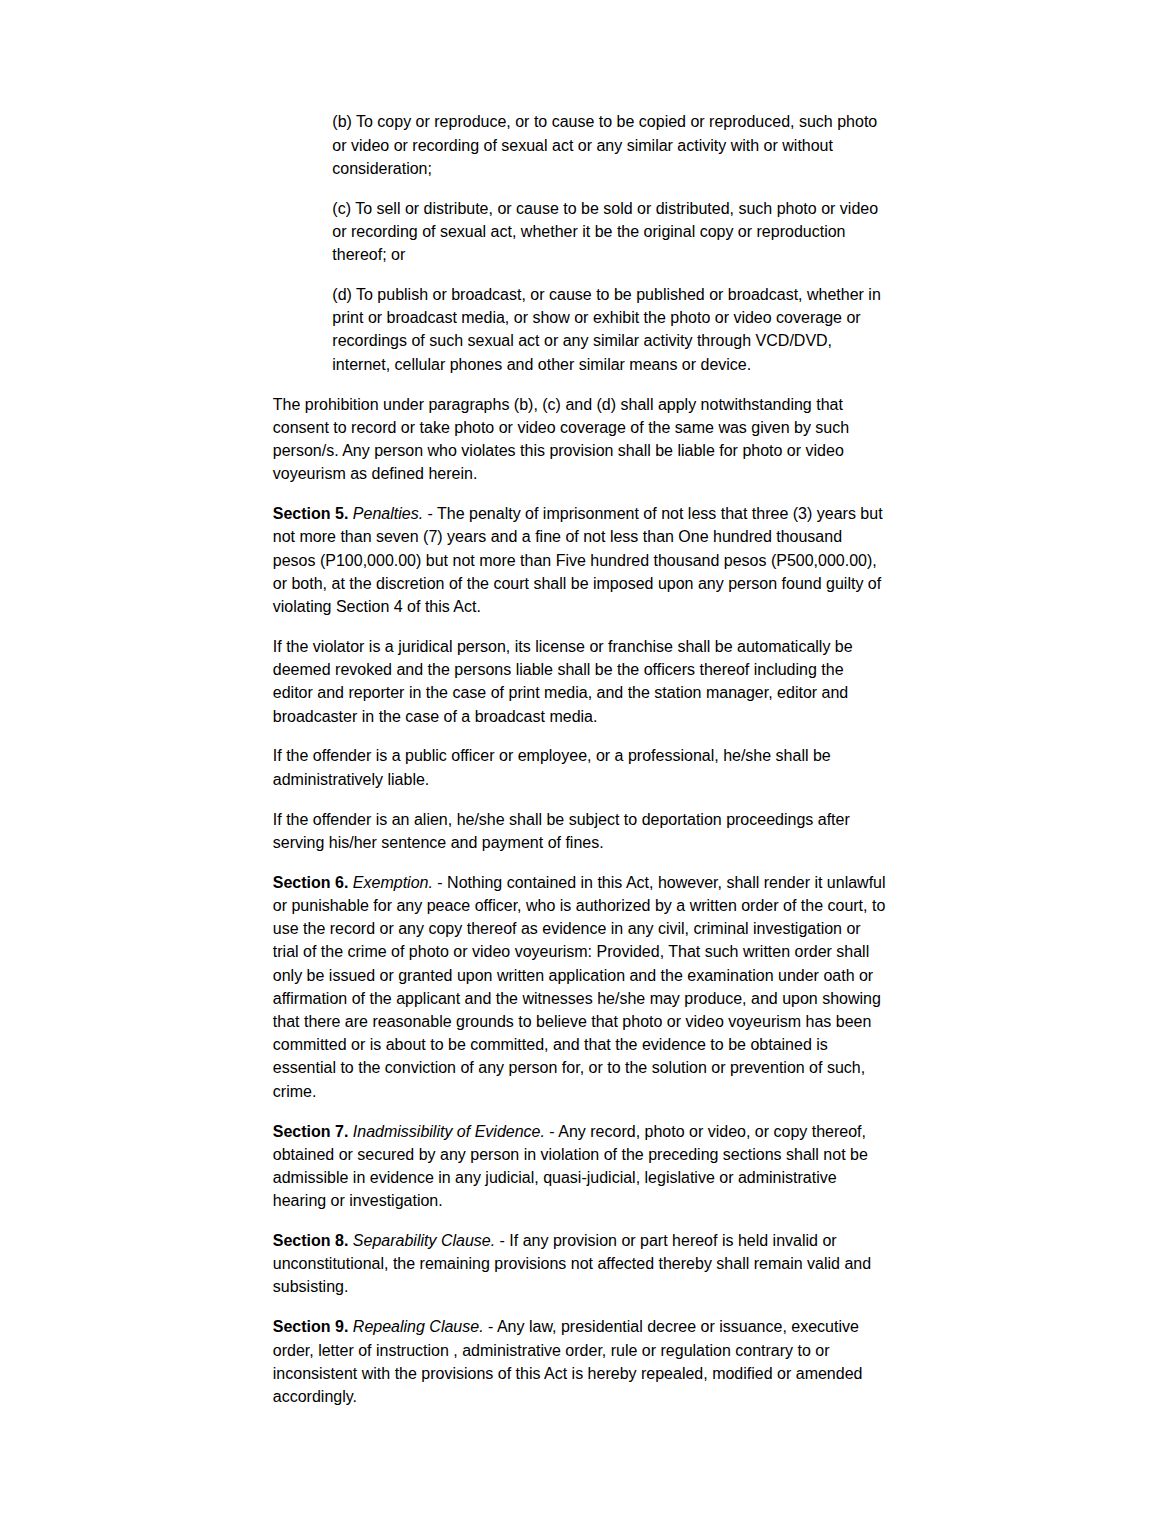(b) To copy or reproduce, or to cause to be copied or reproduced, such photo or video or recording of sexual act or any similar activity with or without consideration;
(c) To sell or distribute, or cause to be sold or distributed, such photo or video or recording of sexual act, whether it be the original copy or reproduction thereof; or
(d) To publish or broadcast, or cause to be published or broadcast, whether in print or broadcast media, or show or exhibit the photo or video coverage or recordings of such sexual act or any similar activity through VCD/DVD, internet, cellular phones and other similar means or device.
The prohibition under paragraphs (b), (c) and (d) shall apply notwithstanding that consent to record or take photo or video coverage of the same was given by such person/s. Any person who violates this provision shall be liable for photo or video voyeurism as defined herein.
Section 5. Penalties. - The penalty of imprisonment of not less that three (3) years but not more than seven (7) years and a fine of not less than One hundred thousand pesos (P100,000.00) but not more than Five hundred thousand pesos (P500,000.00), or both, at the discretion of the court shall be imposed upon any person found guilty of violating Section 4 of this Act.
If the violator is a juridical person, its license or franchise shall be automatically be deemed revoked and the persons liable shall be the officers thereof including the editor and reporter in the case of print media, and the station manager, editor and broadcaster in the case of a broadcast media.
If the offender is a public officer or employee, or a professional, he/she shall be administratively liable.
If the offender is an alien, he/she shall be subject to deportation proceedings after serving his/her sentence and payment of fines.
Section 6. Exemption. - Nothing contained in this Act, however, shall render it unlawful or punishable for any peace officer, who is authorized by a written order of the court, to use the record or any copy thereof as evidence in any civil, criminal investigation or trial of the crime of photo or video voyeurism: Provided, That such written order shall only be issued or granted upon written application and the examination under oath or affirmation of the applicant and the witnesses he/she may produce, and upon showing that there are reasonable grounds to believe that photo or video voyeurism has been committed or is about to be committed, and that the evidence to be obtained is essential to the conviction of any person for, or to the solution or prevention of such, crime.
Section 7. Inadmissibility of Evidence. - Any record, photo or video, or copy thereof, obtained or secured by any person in violation of the preceding sections shall not be admissible in evidence in any judicial, quasi-judicial, legislative or administrative hearing or investigation.
Section 8. Separability Clause. - If any provision or part hereof is held invalid or unconstitutional, the remaining provisions not affected thereby shall remain valid and subsisting.
Section 9. Repealing Clause. - Any law, presidential decree or issuance, executive order, letter of instruction , administrative order, rule or regulation contrary to or inconsistent with the provisions of this Act is hereby repealed, modified or amended accordingly.